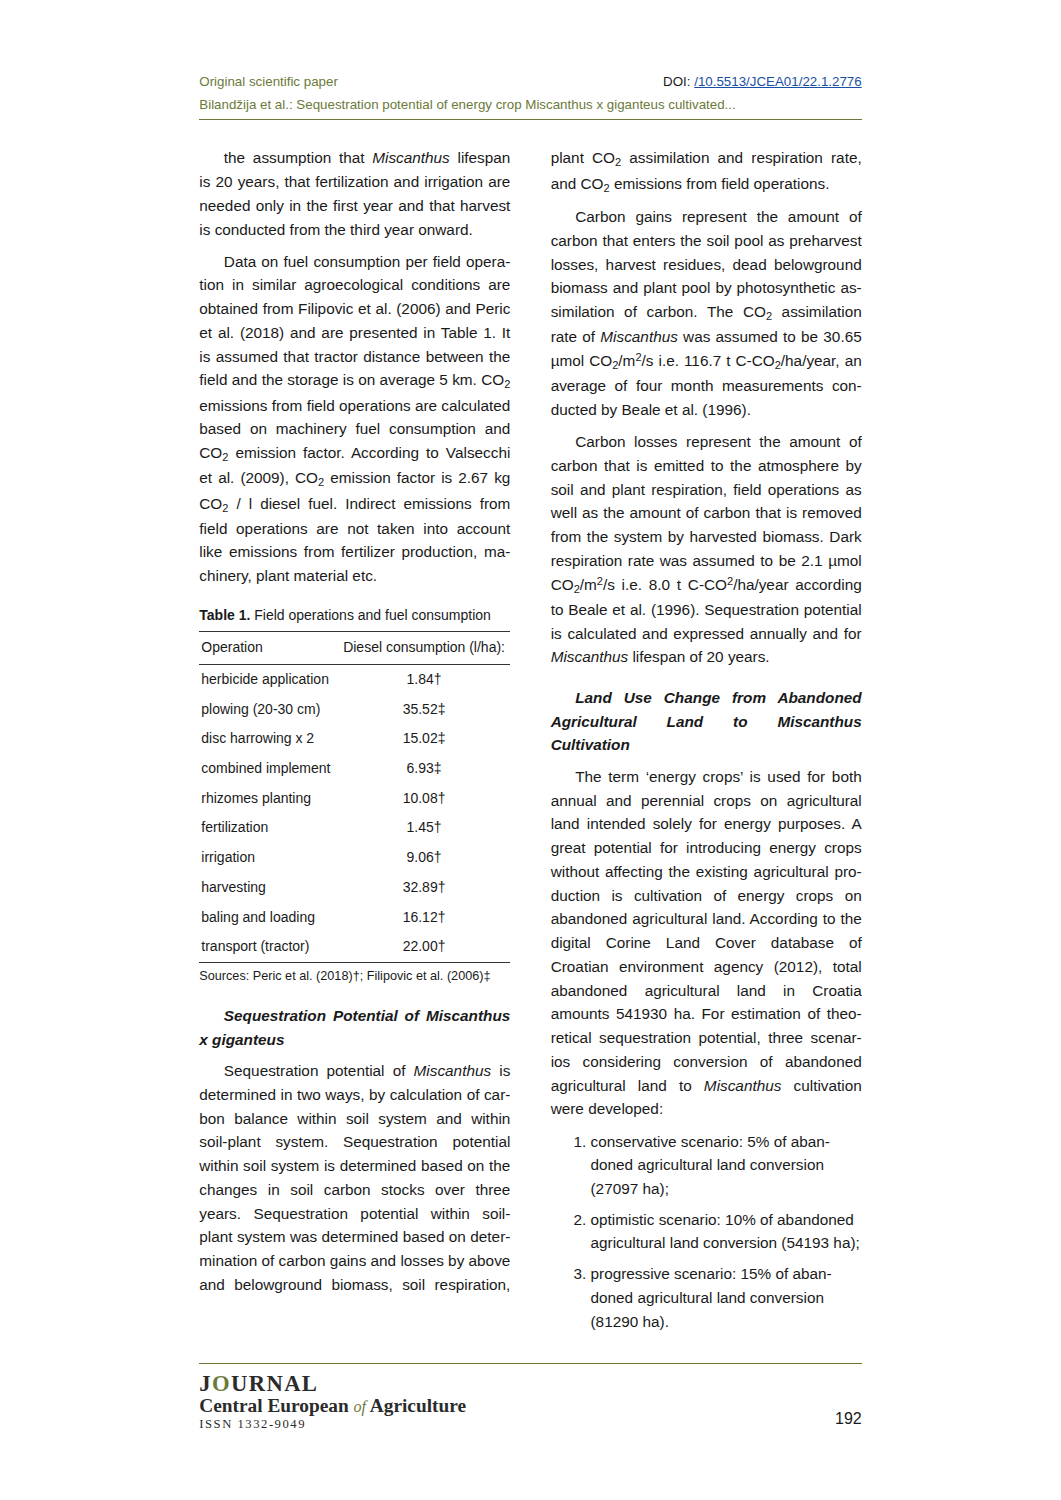Original scientific paper
DOI: /10.5513/JCEA01/22.1.2776
Bilandžija et al.: Sequestration potential of energy crop Miscanthus x giganteus cultivated...
the assumption that Miscanthus lifespan is 20 years, that fertilization and irrigation are needed only in the first year and that harvest is conducted from the third year onward.
Data on fuel consumption per field operation in similar agroecological conditions are obtained from Filipovic et al. (2006) and Peric et al. (2018) and are presented in Table 1. It is assumed that tractor distance between the field and the storage is on average 5 km. CO2 emissions from field operations are calculated based on machinery fuel consumption and CO2 emission factor. According to Valsecchi et al. (2009), CO2 emission factor is 2.67 kg CO2 / l diesel fuel. Indirect emissions from field operations are not taken into account like emissions from fertilizer production, machinery, plant material etc.
Table 1. Field operations and fuel consumption
| Operation | Diesel consumption (l/ha): |
| --- | --- |
| herbicide application | 1.84† |
| plowing (20-30 cm) | 35.52‡ |
| disc harrowing x 2 | 15.02‡ |
| combined implement | 6.93‡ |
| rhizomes planting | 10.08† |
| fertilization | 1.45† |
| irrigation | 9.06† |
| harvesting | 32.89† |
| baling and loading | 16.12† |
| transport (tractor) | 22.00† |
Sources: Peric et al. (2018)†; Filipovic et al. (2006)‡
Sequestration Potential of Miscanthus x giganteus
Sequestration potential of Miscanthus is determined in two ways, by calculation of carbon balance within soil system and within soil-plant system. Sequestration potential within soil system is determined based on the changes in soil carbon stocks over three years. Sequestration potential within soil-plant system was determined based on determination of carbon gains and losses by above and belowground biomass, soil respiration, plant CO2 assimilation and respiration rate, and CO2 emissions from field operations.
Carbon gains represent the amount of carbon that enters the soil pool as preharvest losses, harvest residues, dead belowground biomass and plant pool by photosynthetic assimilation of carbon. The CO2 assimilation rate of Miscanthus was assumed to be 30.65 µmol CO2/m2/s i.e. 116.7 t C-CO2/ha/year, an average of four month measurements conducted by Beale et al. (1996).
Carbon losses represent the amount of carbon that is emitted to the atmosphere by soil and plant respiration, field operations as well as the amount of carbon that is removed from the system by harvested biomass. Dark respiration rate was assumed to be 2.1 µmol CO2/m2/s i.e. 8.0 t C-CO2/ha/year according to Beale et al. (1996). Sequestration potential is calculated and expressed annually and for Miscanthus lifespan of 20 years.
Land Use Change from Abandoned Agricultural Land to Miscanthus Cultivation
The term ‘energy crops’ is used for both annual and perennial crops on agricultural land intended solely for energy purposes. A great potential for introducing energy crops without affecting the existing agricultural production is cultivation of energy crops on abandoned agricultural land. According to the digital Corine Land Cover database of Croatian environment agency (2012), total abandoned agricultural land in Croatia amounts 541930 ha. For estimation of theoretical sequestration potential, three scenarios considering conversion of abandoned agricultural land to Miscanthus cultivation were developed:
conservative scenario: 5% of abandoned agricultural land conversion (27097 ha);
optimistic scenario: 10% of abandoned agricultural land conversion (54193 ha);
progressive scenario: 15% of abandoned agricultural land conversion (81290 ha).
JOURNAL
Central European of Agriculture
ISSN 1332-9049
192